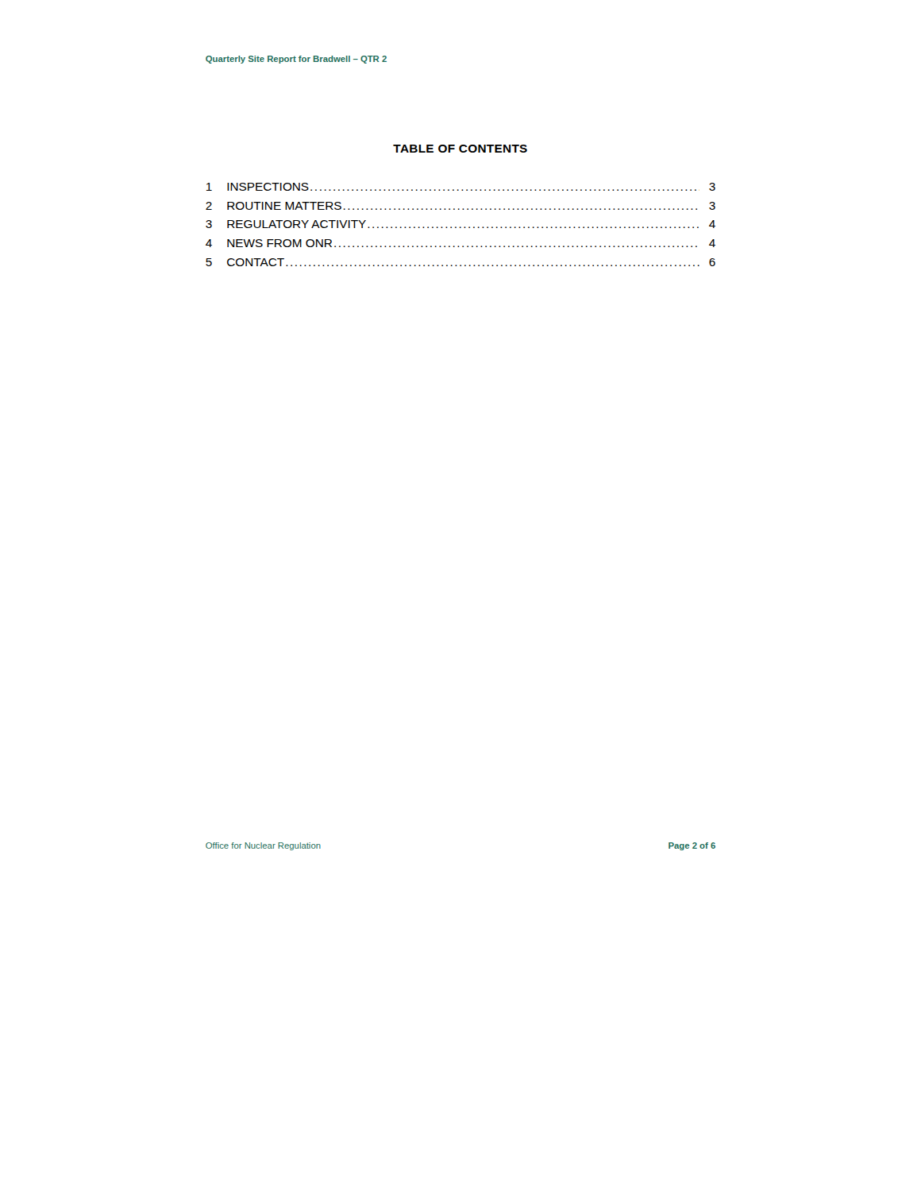Quarterly Site Report for Bradwell – QTR 2
TABLE OF CONTENTS
1 INSPECTIONS ........................................................................................................... 3
2 ROUTINE MATTERS ................................................................................................. 3
3 REGULATORY ACTIVITY .............................................................................................. 4
4 NEWS FROM ONR ................................................................................................... 4
5 CONTACT ..................................................................................................................... 6
Office for Nuclear Regulation Page 2 of 6